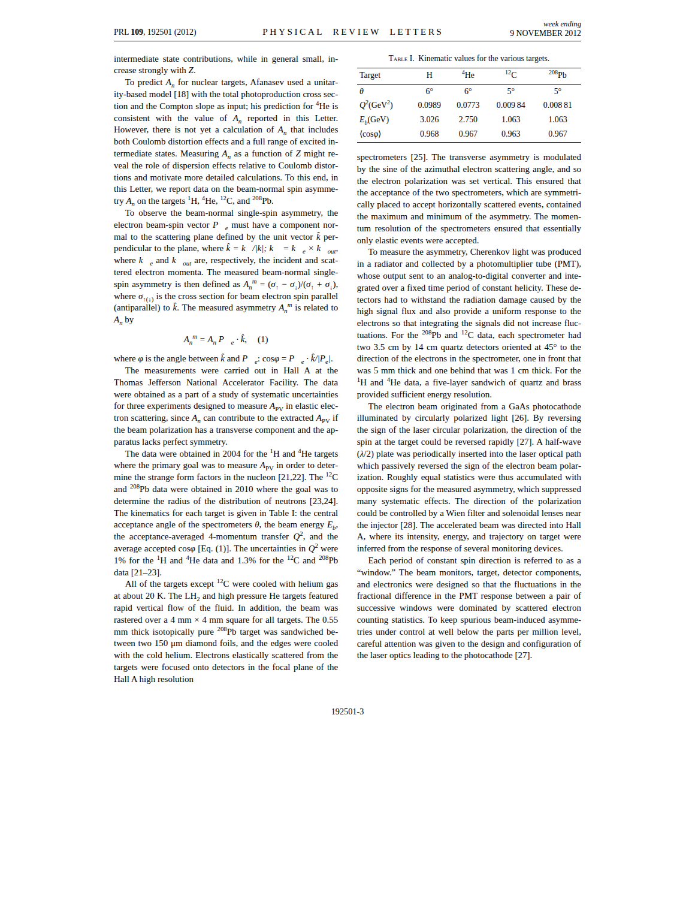PRL 109, 192501 (2012)
PHYSICAL REVIEW LETTERS
week ending9 NOVEMBER 2012
intermediate state contributions, while in general small, increase strongly with Z.
To predict An for nuclear targets, Afanasev used a unitarity-based model [18] with the total photoproduction cross section and the Compton slope as input; his prediction for 4He is consistent with the value of An reported in this Letter. However, there is not yet a calculation of An that includes both Coulomb distortion effects and a full range of excited intermediate states. Measuring An as a function of Z might reveal the role of dispersion effects relative to Coulomb distortions and motivate more detailed calculations. To this end, in this Letter, we report data on the beam-normal spin asymmetry An on the targets 1H, 4He, 12C, and 208Pb.
To observe the beam-normal single-spin asymmetry, the electron beam-spin vector P⃗e must have a component normal to the scattering plane defined by the unit vector k̂ perpendicular to the plane, where k̂ = k⃗/|k|; k⃗ = k⃗e × k⃗out, where k⃗e and k⃗out are, respectively, the incident and scattered electron momenta. The measured beam-normal single-spin asymmetry is then defined as Anm = (σ↑ − σ↓)/(σ↑ + σ↓), where σ↑(↓) is the cross section for beam electron spin parallel (antiparallel) to k̂. The measured asymmetry Anm is related to An by
Anm = An P⃗e · k̂, (1)
where φ is the angle between k̂ and P⃗e: cosφ = P⃗e · k̂/|Pe|.
The measurements were carried out in Hall A at the Thomas Jefferson National Accelerator Facility. The data were obtained as a part of a study of systematic uncertainties for three experiments designed to measure APV in elastic electron scattering, since An can contribute to the extracted APV if the beam polarization has a transverse component and the apparatus lacks perfect symmetry.
The data were obtained in 2004 for the 1H and 4He targets where the primary goal was to measure APV in order to determine the strange form factors in the nucleon [21,22]. The 12C and 208Pb data were obtained in 2010 where the goal was to determine the radius of the distribution of neutrons [23,24]. The kinematics for each target is given in Table I: the central acceptance angle of the spectrometers θ, the beam energy Eb, the acceptance-averaged 4-momentum transfer Q2, and the average accepted cosφ [Eq. (1)]. The uncertainties in Q2 were 1% for the 1H and 4He data and 1.3% for the 12C and 208Pb data [21–23].
All of the targets except 12C were cooled with helium gas at about 20 K. The LH2 and high pressure He targets featured rapid vertical flow of the fluid. In addition, the beam was rastered over a 4 mm × 4 mm square for all targets. The 0.55 mm thick isotopically pure 208Pb target was sandwiched between two 150 μm diamond foils, and the edges were cooled with the cold helium. Electrons elastically scattered from the targets were focused onto detectors in the focal plane of the Hall A high resolution
Table I. Kinematic values for the various targets.
| Target | H | 4 He | 12 C | 208 Pb |
| --- | --- | --- | --- | --- |
| θ | 6° | 6° | 5° | 5° |
| Q 2 (GeV 2 ) | 0.0989 | 0.0773 | 0.009 84 | 0.008 81 |
| E b (GeV) | 3.026 | 2.750 | 1.063 | 1.063 |
| ⟨cos φ ⟩ | 0.968 | 0.967 | 0.963 | 0.967 |
spectrometers [25]. The transverse asymmetry is modulated by the sine of the azimuthal electron scattering angle, and so the electron polarization was set vertical. This ensured that the acceptance of the two spectrometers, which are symmetrically placed to accept horizontally scattered events, contained the maximum and minimum of the asymmetry. The momentum resolution of the spectrometers ensured that essentially only elastic events were accepted.
To measure the asymmetry, Cherenkov light was produced in a radiator and collected by a photomultiplier tube (PMT), whose output sent to an analog-to-digital converter and integrated over a fixed time period of constant helicity. These detectors had to withstand the radiation damage caused by the high signal flux and also provide a uniform response to the electrons so that integrating the signals did not increase fluctuations. For the 208Pb and 12C data, each spectrometer had two 3.5 cm by 14 cm quartz detectors oriented at 45° to the direction of the electrons in the spectrometer, one in front that was 5 mm thick and one behind that was 1 cm thick. For the 1H and 4He data, a five-layer sandwich of quartz and brass provided sufficient energy resolution.
The electron beam originated from a GaAs photocathode illuminated by circularly polarized light [26]. By reversing the sign of the laser circular polarization, the direction of the spin at the target could be reversed rapidly [27]. A half-wave (λ/2) plate was periodically inserted into the laser optical path which passively reversed the sign of the electron beam polarization. Roughly equal statistics were thus accumulated with opposite signs for the measured asymmetry, which suppressed many systematic effects. The direction of the polarization could be controlled by a Wien filter and solenoidal lenses near the injector [28]. The accelerated beam was directed into Hall A, where its intensity, energy, and trajectory on target were inferred from the response of several monitoring devices.
Each period of constant spin direction is referred to as a “window.” The beam monitors, target, detector components, and electronics were designed so that the fluctuations in the fractional difference in the PMT response between a pair of successive windows were dominated by scattered electron counting statistics. To keep spurious beam-induced asymmetries under control at well below the parts per million level, careful attention was given to the design and configuration of the laser optics leading to the photocathode [27].
192501-3